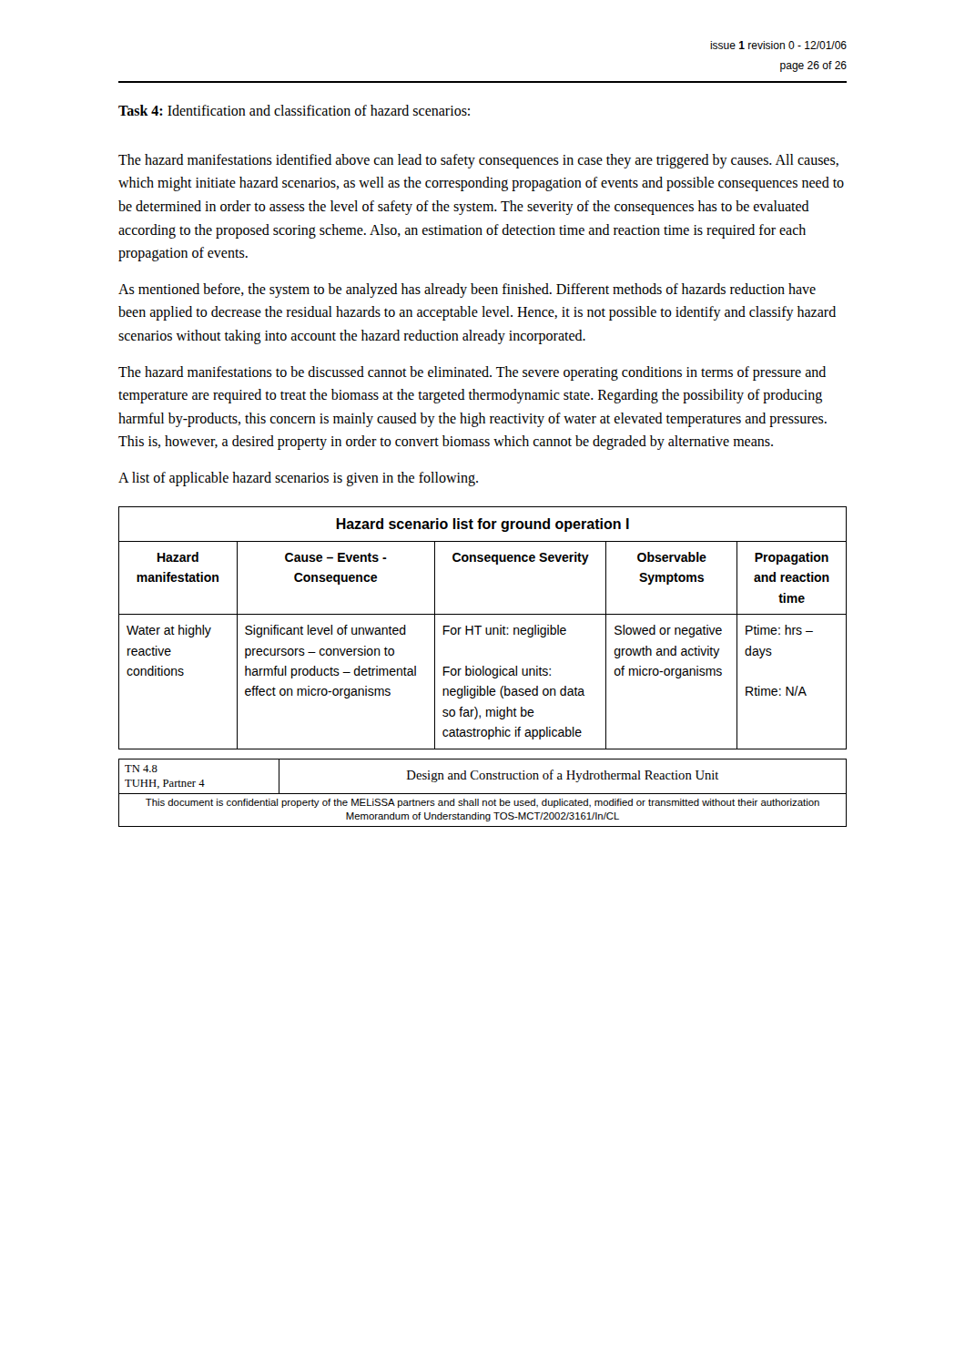issue 1 revision 0 - 12/01/06
page 26 of 26
Task 4: Identification and classification of hazard scenarios:
The hazard manifestations identified above can lead to safety consequences in case they are triggered by causes. All causes, which might initiate hazard scenarios, as well as the corresponding propagation of events and possible consequences need to be determined in order to assess the level of safety of the system. The severity of the consequences has to be evaluated according to the proposed scoring scheme. Also, an estimation of detection time and reaction time is required for each propagation of events.
As mentioned before, the system to be analyzed has already been finished. Different methods of hazards reduction have been applied to decrease the residual hazards to an acceptable level. Hence, it is not possible to identify and classify hazard scenarios without taking into account the hazard reduction already incorporated.
The hazard manifestations to be discussed cannot be eliminated. The severe operating conditions in terms of pressure and temperature are required to treat the biomass at the targeted thermodynamic state. Regarding the possibility of producing harmful by-products, this concern is mainly caused by the high reactivity of water at elevated temperatures and pressures. This is, however, a desired property in order to convert biomass which cannot be degraded by alternative means.
A list of applicable hazard scenarios is given in the following.
Hazard scenario list for ground operation I
| Hazard manifestation | Cause – Events - Consequence | Consequence Severity | Observable Symptoms | Propagation and reaction time |
| --- | --- | --- | --- | --- |
| Water at highly reactive conditions | Significant level of unwanted precursors – conversion to harmful products – detrimental effect on micro-organisms | For HT unit: negligible For biological units: negligible (based on data so far), might be catastrophic if applicable | Slowed or negative growth and activity of micro-organisms | Ptime: hrs – days Rtime: N/A |
| TN 4.8 TUHH, Partner 4 | Design and Construction of a Hydrothermal Reaction Unit |
| This document is confidential property of the MELiSSA partners and shall not be used, duplicated, modified or transmitted without their authorization Memorandum of Understanding TOS-MCT/2002/3161/In/CL |